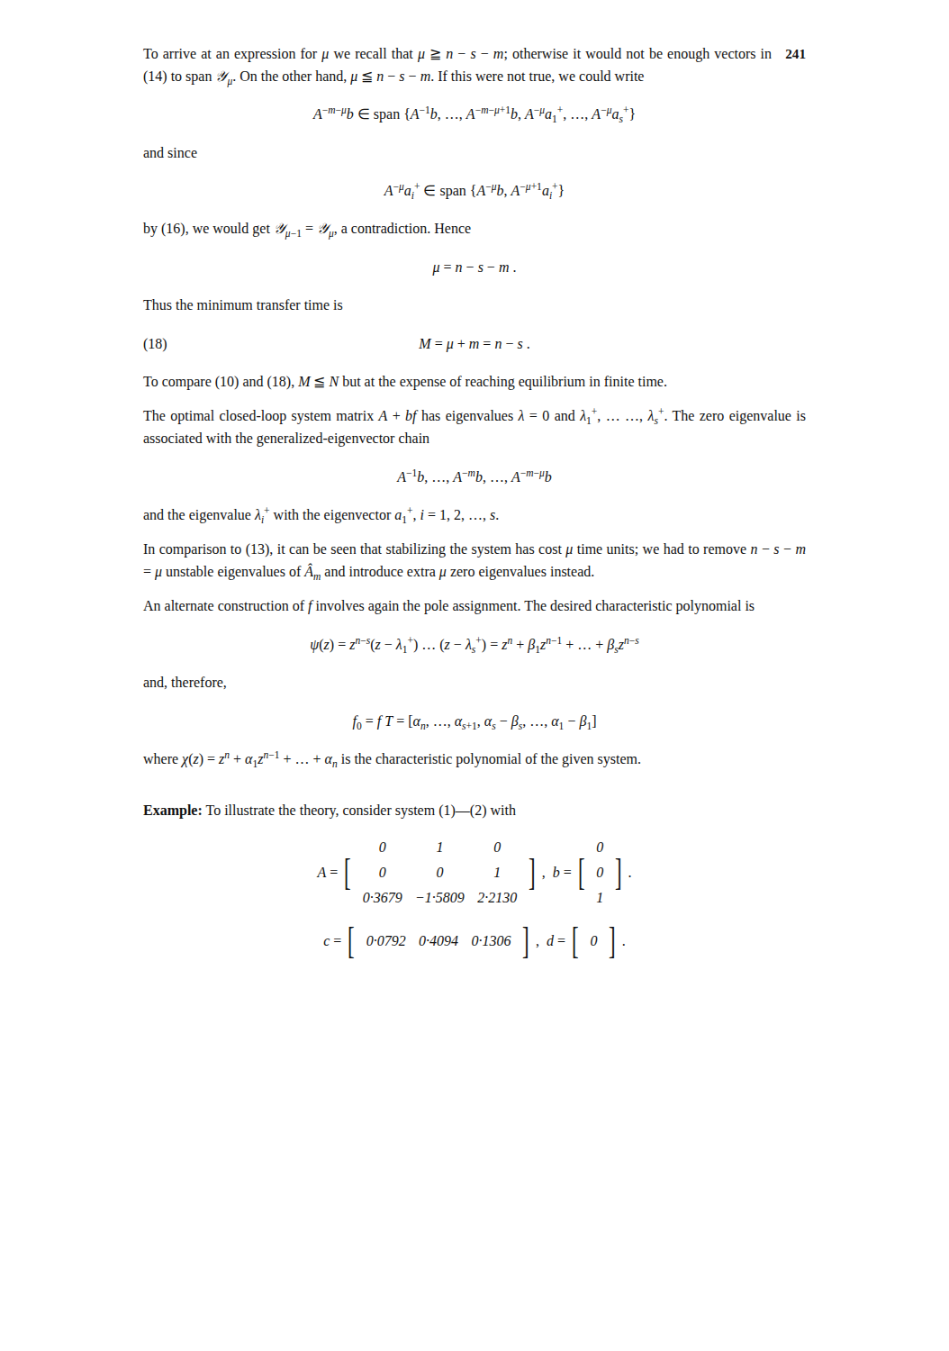241 To arrive at an expression for μ we recall that μ ≧ n − s − m; otherwise it would not be enough vectors in (14) to span 𝒴μ. On the other hand, μ ≦ n − s − m. If this were not true, we could write
A−m−μb ∈ span {A−1b, …, A−m−μ+1b, A−μa1+, …, A−μas+}
and since
A−μai+ ∈ span {A−μb, A−μ+1ai+}
by (16), we would get 𝒴μ−1 = 𝒴μ, a contradiction. Hence
μ = n − s − m .
Thus the minimum transfer time is
(18) M = μ + m = n − s .
To compare (10) and (18), M ≦ N but at the expense of reaching equilibrium in finite time.
The optimal closed-loop system matrix A + bf has eigenvalues λ = 0 and λ1+, … …, λs+. The zero eigenvalue is associated with the generalized-eigenvector chain
A−1b, …, A−mb, …, A−m−μb
and the eigenvalue λi+ with the eigenvector a1+, i = 1, 2, …, s.
In comparison to (13), it can be seen that stabilizing the system has cost μ time units; we had to remove n − s − m = μ unstable eigenvalues of Âm and introduce extra μ zero eigenvalues instead.
An alternate construction of f involves again the pole assignment. The desired characteristic polynomial is
ψ(z) = zn−s(z − λ1+) … (z − λs+) = zn + β1zn−1 + … + βszn−s
and, therefore,
f0 = f T = [αn, …, αs+1, αs − βs, …, α1 − β1]
where χ(z) = zn + α1zn−1 + … + αn is the characteristic polynomial of the given system.
Example: To illustrate the theory, consider system (1)—(2) with
A = [
| 0 | 1 | 0 |
| 0 | 0 | 1 |
| 0·3679 | −1·5809 | 2·2130 |
] , b = [
| 0 |
| 0 |
| 1 |
] .
c = [
| 0·0792 | 0·4094 | 0·1306 |
] , d = [
| 0 |
] .